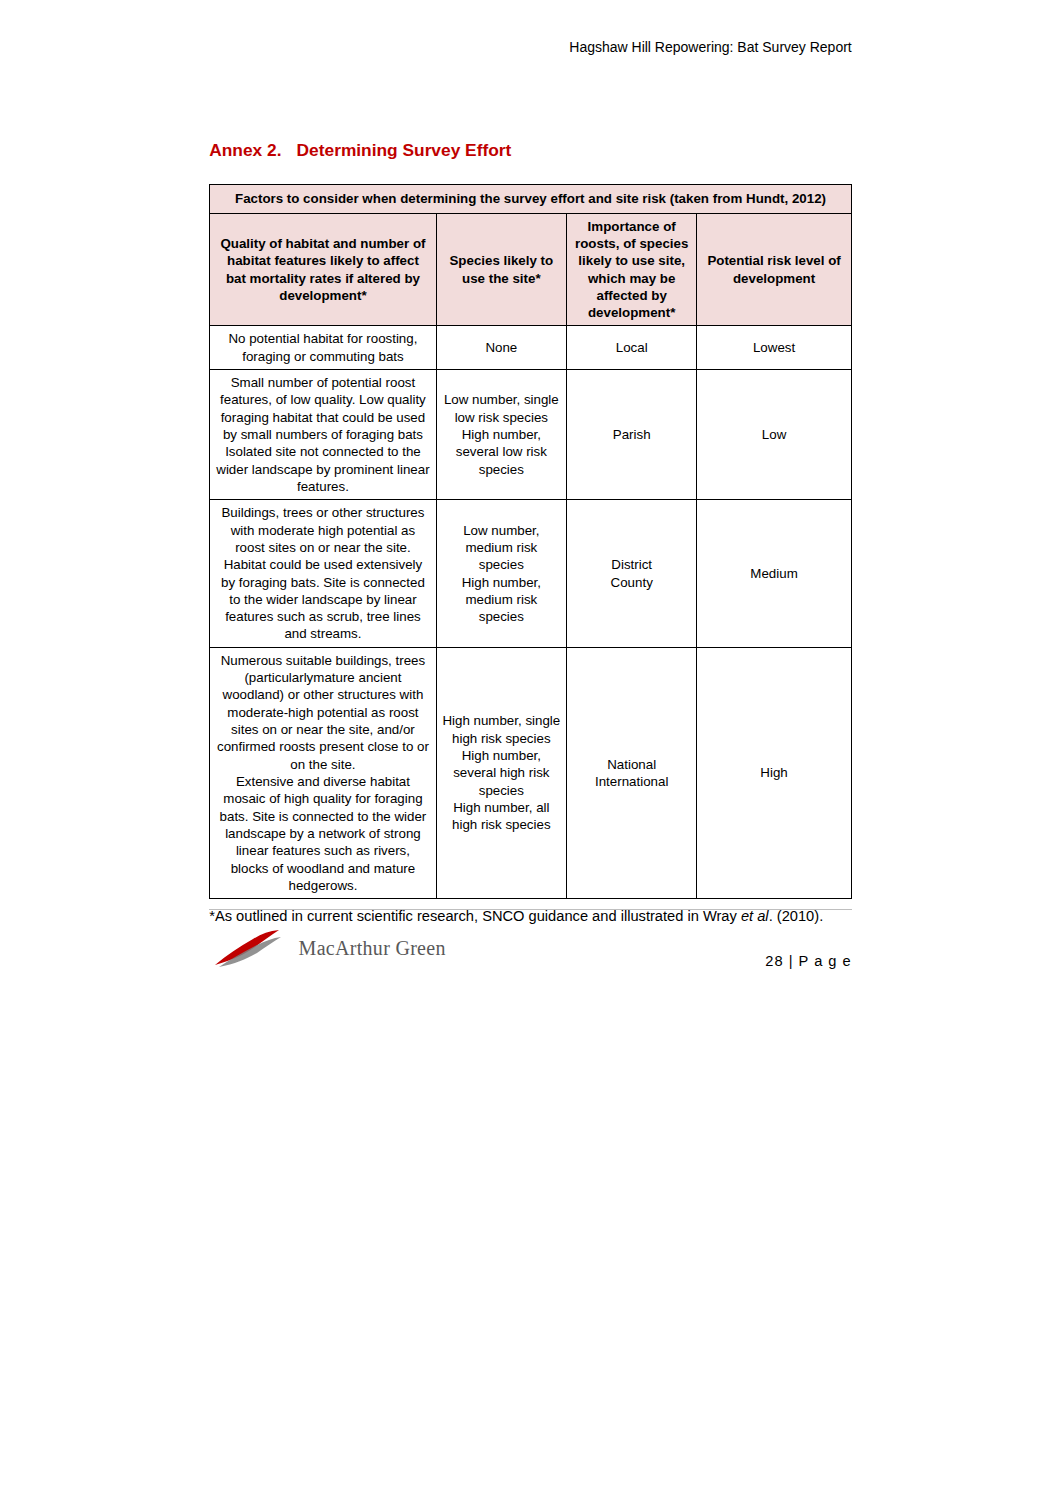Hagshaw Hill Repowering: Bat Survey Report
Annex 2. Determining Survey Effort
Factors to consider when determining the survey effort and site risk (taken from Hundt, 2012)
| Quality of habitat and number of habitat features likely to affect bat mortality rates if altered by development* | Species likely to use the site* | Importance of roosts, of species likely to use site, which may be affected by development* | Potential risk level of development |
| --- | --- | --- | --- |
| No potential habitat for roosting, foraging or commuting bats | None | Local | Lowest |
| Small number of potential roost features, of low quality. Low quality foraging habitat that could be used by small numbers of foraging bats Isolated site not connected to the wider landscape by prominent linear features. | Low number, single low risk species High number, several low risk species | Parish | Low |
| Buildings, trees or other structures with moderate high potential as roost sites on or near the site. Habitat could be used extensively by foraging bats. Site is connected to the wider landscape by linear features such as scrub, tree lines and streams. | Low number, medium risk species High number, medium risk species | District County | Medium |
| Numerous suitable buildings, trees (particularlymature ancient woodland) or other structures with moderate-high potential as roost sites on or near the site, and/or confirmed roosts present close to or on the site. Extensive and diverse habitat mosaic of high quality for foraging bats. Site is connected to the wider landscape by a network of strong linear features such as rivers, blocks of woodland and mature hedgerows. | High number, single high risk species High number, several high risk species High number, all high risk species | National International | High |
*As outlined in current scientific research, SNCO guidance and illustrated in Wray et al. (2010).
MacArthur Green
28 | P a g e